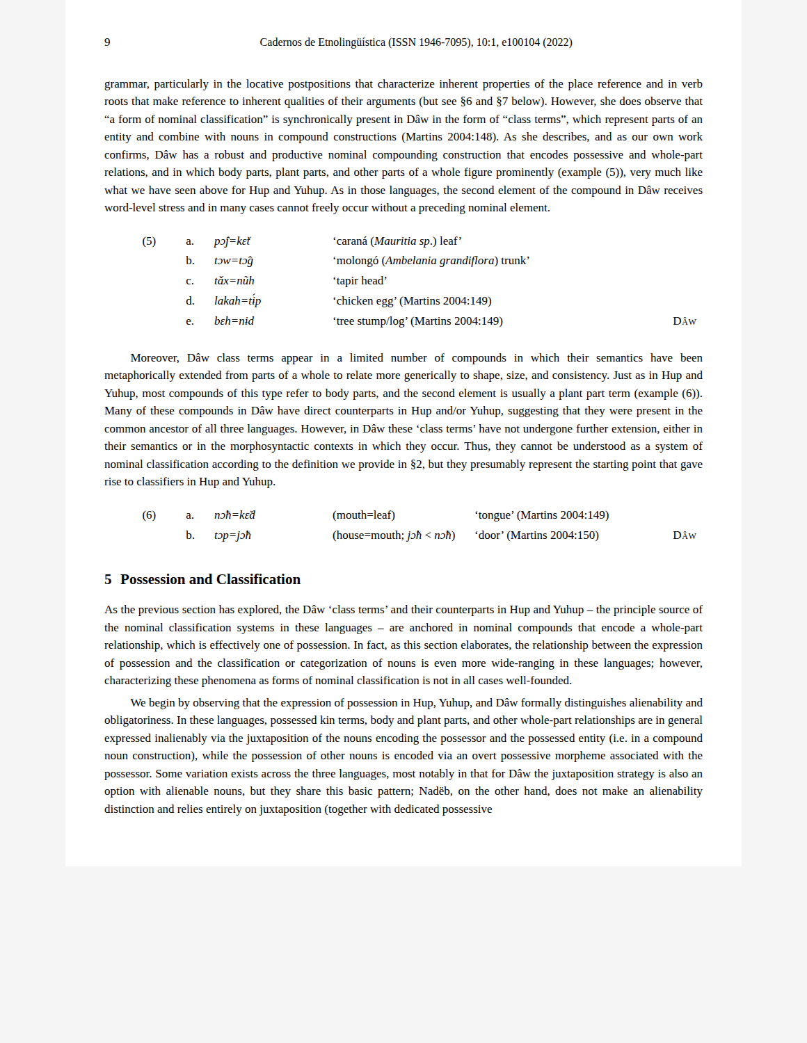9
Cadernos de Etnolingüística (ISSN 1946-7095), 10:1, e100104 (2022)
grammar, particularly in the locative postpositions that characterize inherent properties of the place reference and in verb roots that make reference to inherent qualities of their arguments (but see §6 and §7 below). However, she does observe that “a form of nominal classification” is synchronically present in Dâw in the form of “class terms”, which represent parts of an entity and combine with nouns in compound constructions (Martins 2004:148). As she describes, and as our own work confirms, Dâw has a robust and productive nominal compounding construction that encodes possessive and whole-part relations, and in which body parts, plant parts, and other parts of a whole figure prominently (example (5)), very much like what we have seen above for Hup and Yuhup. As in those languages, the second element of the compound in Dâw receives word-level stress and in many cases cannot freely occur without a preceding nominal element.
| (5) | a. | pɔ̂j=kɛ̌t | ‘caraná ( Mauritia sp .) leaf’ | |
| | b. | tɔw=tɔ̂g | ‘molongó ( Ambelania grandiflora ) trunk’ | |
| | c. | tǎx=nũh | ‘tapir head’ | |
| | d. | lakah=tɨ́p | ‘chicken egg’ (Martins 2004:149) | |
| | e. | bɛh=nɨd | ‘tree stump/log’ (Martins 2004:149) | Dâw |
Moreover, Dâw class terms appear in a limited number of compounds in which their semantics have been metaphorically extended from parts of a whole to relate more generically to shape, size, and consistency. Just as in Hup and Yuhup, most compounds of this type refer to body parts, and the second element is usually a plant part term (example (6)). Many of these compounds in Dâw have direct counterparts in Hup and/or Yuhup, suggesting that they were present in the common ancestor of all three languages. However, in Dâw these ‘class terms’ have not undergone further extension, either in their semantics or in the morphosyntactic contexts in which they occur. Thus, they cannot be understood as a system of nominal classification according to the definition we provide in §2, but they presumably represent the starting point that gave rise to classifiers in Hup and Yuhup.
| (6) | a. | nɔ̃h=kɛ̌d | (mouth=leaf) | ‘tongue’ (Martins 2004:149) | |
| | b. | tɔp=jɔ̃h | (house=mouth; jɔ̃h < nɔ̃h ) | ‘door’ (Martins 2004:150) | Dâw |
5 Possession and Classification
As the previous section has explored, the Dâw ‘class terms’ and their counterparts in Hup and Yuhup – the principle source of the nominal classification systems in these languages – are anchored in nominal compounds that encode a whole-part relationship, which is effectively one of possession. In fact, as this section elaborates, the relationship between the expression of possession and the classification or categorization of nouns is even more wide-ranging in these languages; however, characterizing these phenomena as forms of nominal classification is not in all cases well-founded.
We begin by observing that the expression of possession in Hup, Yuhup, and Dâw formally distinguishes alienability and obligatoriness. In these languages, possessed kin terms, body and plant parts, and other whole-part relationships are in general expressed inalienably via the juxtaposition of the nouns encoding the possessor and the possessed entity (i.e. in a compound noun construction), while the possession of other nouns is encoded via an overt possessive morpheme associated with the possessor. Some variation exists across the three languages, most notably in that for Dâw the juxtaposition strategy is also an option with alienable nouns, but they share this basic pattern; Nadëb, on the other hand, does not make an alienability distinction and relies entirely on juxtaposition (together with dedicated possessive